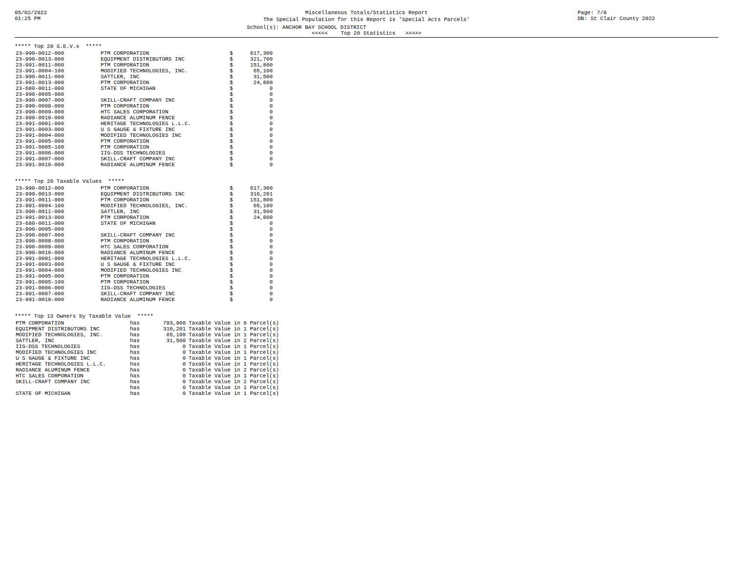05/02/2022 01:25 PM
Miscellaneous Totals/Statistics Report
The Special Population for this Report is 'Special Acts Parcels'
Page: 7/8 DB: St Clair County 2022
School(s): ANCHOR BAY SCHOOL DISTRICT
<<<<< Top 20 Statistics >>>>>
***** Top 20 S.E.V.s *****
| 23-990-0012-000 | PTM CORPORATION | $ | 617,300 |
| 23-990-0013-000 | EQUIPMENT DISTRIBUTORS INC | $ | 321,700 |
| 23-991-0011-000 | PTM CORPORATION | $ | 151,800 |
| 23-991-0004-100 | MODIFIED TECHNOLOGIES, INC. | $ | 65,100 |
| 23-990-0011-000 | SATTLER, INC | $ | 31,500 |
| 23-991-0013-000 | PTM CORPORATION | $ | 24,800 |
| 23-680-0011-000 | STATE OF MICHIGAN | $ | 0 |
| 23-990-0005-000 | | $ | 0 |
| 23-990-0007-000 | SKILL-CRAFT COMPANY INC | $ | 0 |
| 23-990-0008-000 | PTM CORPORATION | $ | 0 |
| 23-990-0009-000 | HTC SALES CORPORATION | $ | 0 |
| 23-990-0010-000 | RADIANCE ALUMINUM FENCE | $ | 0 |
| 23-991-0001-000 | HERITAGE TECHNOLOGIES L.L.C. | $ | 0 |
| 23-991-0003-000 | U S GAUGE & FIXTURE INC | $ | 0 |
| 23-991-0004-000 | MODIFIED TECHNOLOGIES INC | $ | 0 |
| 23-991-0005-000 | PTM CORPORATION | $ | 0 |
| 23-991-0005-100 | PTM CORPORATION | $ | 0 |
| 23-991-0006-000 | IIG-DSS TECHNOLOGIES | $ | 0 |
| 23-991-0007-000 | SKILL-CRAFT COMPANY INC | $ | 0 |
| 23-991-0010-000 | RADIANCE ALUMINUM FENCE | $ | 0 |
***** Top 20 Taxable Values *****
| 23-990-0012-000 | PTM CORPORATION | $ | 617,300 |
| 23-990-0013-000 | EQUIPMENT DISTRIBUTORS INC | $ | 316,201 |
| 23-991-0011-000 | PTM CORPORATION | $ | 151,800 |
| 23-991-0004-100 | MODIFIED TECHNOLOGIES, INC. | $ | 65,100 |
| 23-990-0011-000 | SATTLER, INC | $ | 31,500 |
| 23-991-0013-000 | PTM CORPORATION | $ | 24,800 |
| 23-680-0011-000 | STATE OF MICHIGAN | $ | 0 |
| 23-990-0005-000 | | $ | 0 |
| 23-990-0007-000 | SKILL-CRAFT COMPANY INC | $ | 0 |
| 23-990-0008-000 | PTM CORPORATION | $ | 0 |
| 23-990-0009-000 | HTC SALES CORPORATION | $ | 0 |
| 23-990-0010-000 | RADIANCE ALUMINUM FENCE | $ | 0 |
| 23-991-0001-000 | HERITAGE TECHNOLOGIES L.L.C. | $ | 0 |
| 23-991-0003-000 | U S GAUGE & FIXTURE INC | $ | 0 |
| 23-991-0004-000 | MODIFIED TECHNOLOGIES INC | $ | 0 |
| 23-991-0005-000 | PTM CORPORATION | $ | 0 |
| 23-991-0005-100 | PTM CORPORATION | $ | 0 |
| 23-991-0006-000 | IIG-DSS TECHNOLOGIES | $ | 0 |
| 23-991-0007-000 | SKILL-CRAFT COMPANY INC | $ | 0 |
| 23-991-0010-000 | RADIANCE ALUMINUM FENCE | $ | 0 |
***** Top 13 Owners by Taxable Value *****
| PTM CORPORATION | has | 793,900 | Taxable Value in 6 Parcel(s) |
| EQUIPMENT DISTRIBUTORS INC | has | 316,201 | Taxable Value in 1 Parcel(s) |
| MODIFIED TECHNOLOGIES, INC. | has | 65,100 | Taxable Value in 1 Parcel(s) |
| SATTLER, INC | has | 31,500 | Taxable Value in 2 Parcel(s) |
| IIG-DSS TECHNOLOGIES | has | 0 | Taxable Value in 1 Parcel(s) |
| MODIFIED TECHNOLOGIES INC | has | 0 | Taxable Value in 1 Parcel(s) |
| U S GAUGE & FIXTURE INC | has | 0 | Taxable Value in 1 Parcel(s) |
| HERITAGE TECHNOLOGIES L.L.C. | has | 0 | Taxable Value in 1 Parcel(s) |
| RADIANCE ALUMINUM FENCE | has | 0 | Taxable Value in 2 Parcel(s) |
| HTC SALES CORPORATION | has | 0 | Taxable Value in 1 Parcel(s) |
| SKILL-CRAFT COMPANY INC | has | 0 | Taxable Value in 2 Parcel(s) |
| | has | 0 | Taxable Value in 1 Parcel(s) |
| STATE OF MICHIGAN | has | 0 | Taxable Value in 1 Parcel(s) |